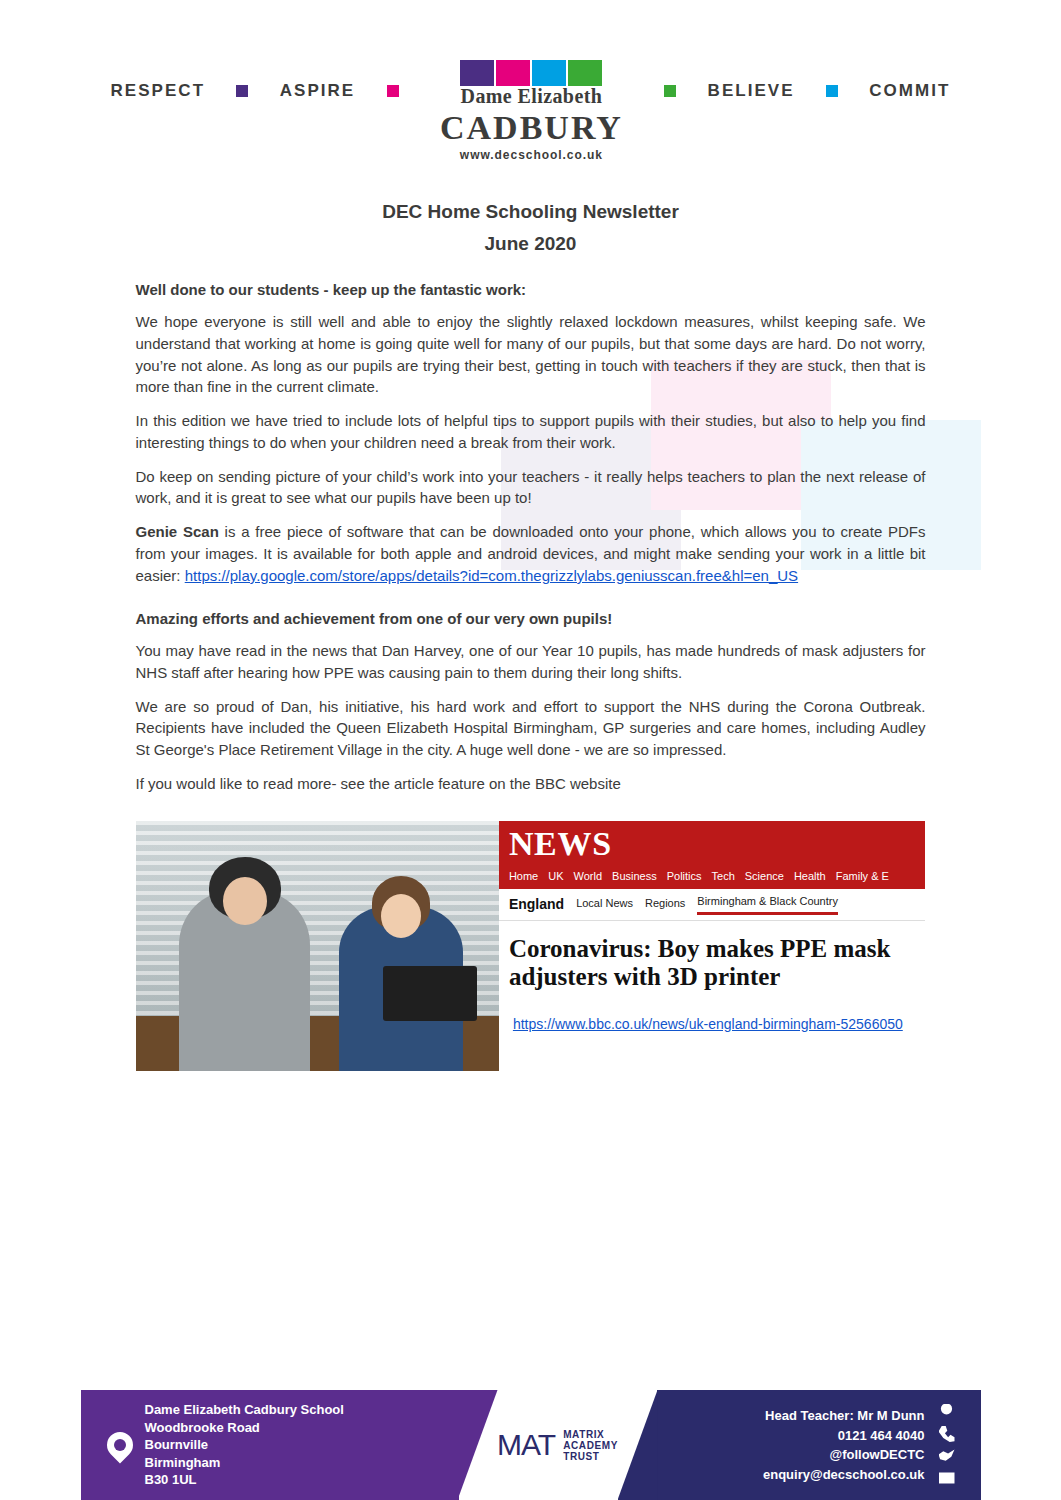RESPECT ASPIRE
Dame Elizabeth
CADBURY
www.decschool.co.uk
BELIEVE COMMIT
DEC Home Schooling Newsletter
June 2020
Well done to our students - keep up the fantastic work:
We hope everyone is still well and able to enjoy the slightly relaxed lockdown measures, whilst keeping safe. We understand that working at home is going quite well for many of our pupils, but that some days are hard. Do not worry, you’re not alone. As long as our pupils are trying their best, getting in touch with teachers if they are stuck, then that is more than fine in the current climate.
In this edition we have tried to include lots of helpful tips to support pupils with their studies, but also to help you find interesting things to do when your children need a break from their work.
Do keep on sending picture of your child’s work into your teachers - it really helps teachers to plan the next release of work, and it is great to see what our pupils have been up to!
Genie Scan is a free piece of software that can be downloaded onto your phone, which allows you to create PDFs from your images. It is available for both apple and android devices, and might make sending your work in a little bit easier: https://play.google.com/store/apps/details?id=com.thegrizzlylabs.geniusscan.free&hl=en_US
Amazing efforts and achievement from one of our very own pupils!
You may have read in the news that Dan Harvey, one of our Year 10 pupils, has made hundreds of mask adjusters for NHS staff after hearing how PPE was causing pain to them during their long shifts.
We are so proud of Dan, his initiative, his hard work and effort to support the NHS during the Corona Outbreak. Recipients have included the Queen Elizabeth Hospital Birmingham, GP surgeries and care homes, including Audley St George's Place Retirement Village in the city. A huge well done - we are so impressed.
If you would like to read more- see the article feature on the BBC website
NEWS
Home UK World Business Politics Tech Science Health Family & E
England Local News Regions Birmingham & Black Country
Coronavirus: Boy makes PPE mask adjusters with 3D printer
https://www.bbc.co.uk/news/uk-england-birmingham-52566050
Dame Elizabeth Cadbury School
Woodbrooke Road
Bournville
Birmingham
B30 1UL
MAT MATRIX
ACADEMY
TRUST
Head Teacher: Mr M Dunn
0121 464 4040
@followDECTC
enquiry@decschool.co.uk